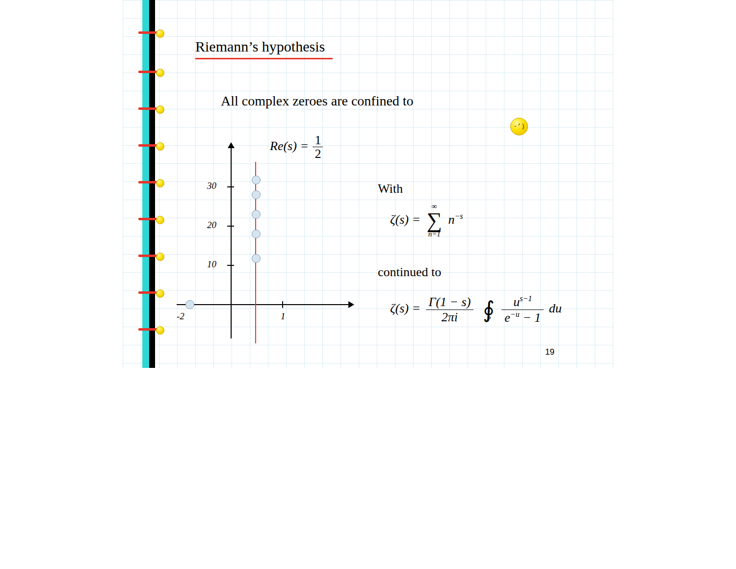Riemann’s hypothesis
All complex zeroes are confined to
-’)
Re(s) = 12
10
20
30
1
-2
With
ζ(s) = ∞ ∑ n=1 n−s
continued to
ζ(s) = Γ(1 − s) 2πi ∮P us−1 e−u − 1 du
19